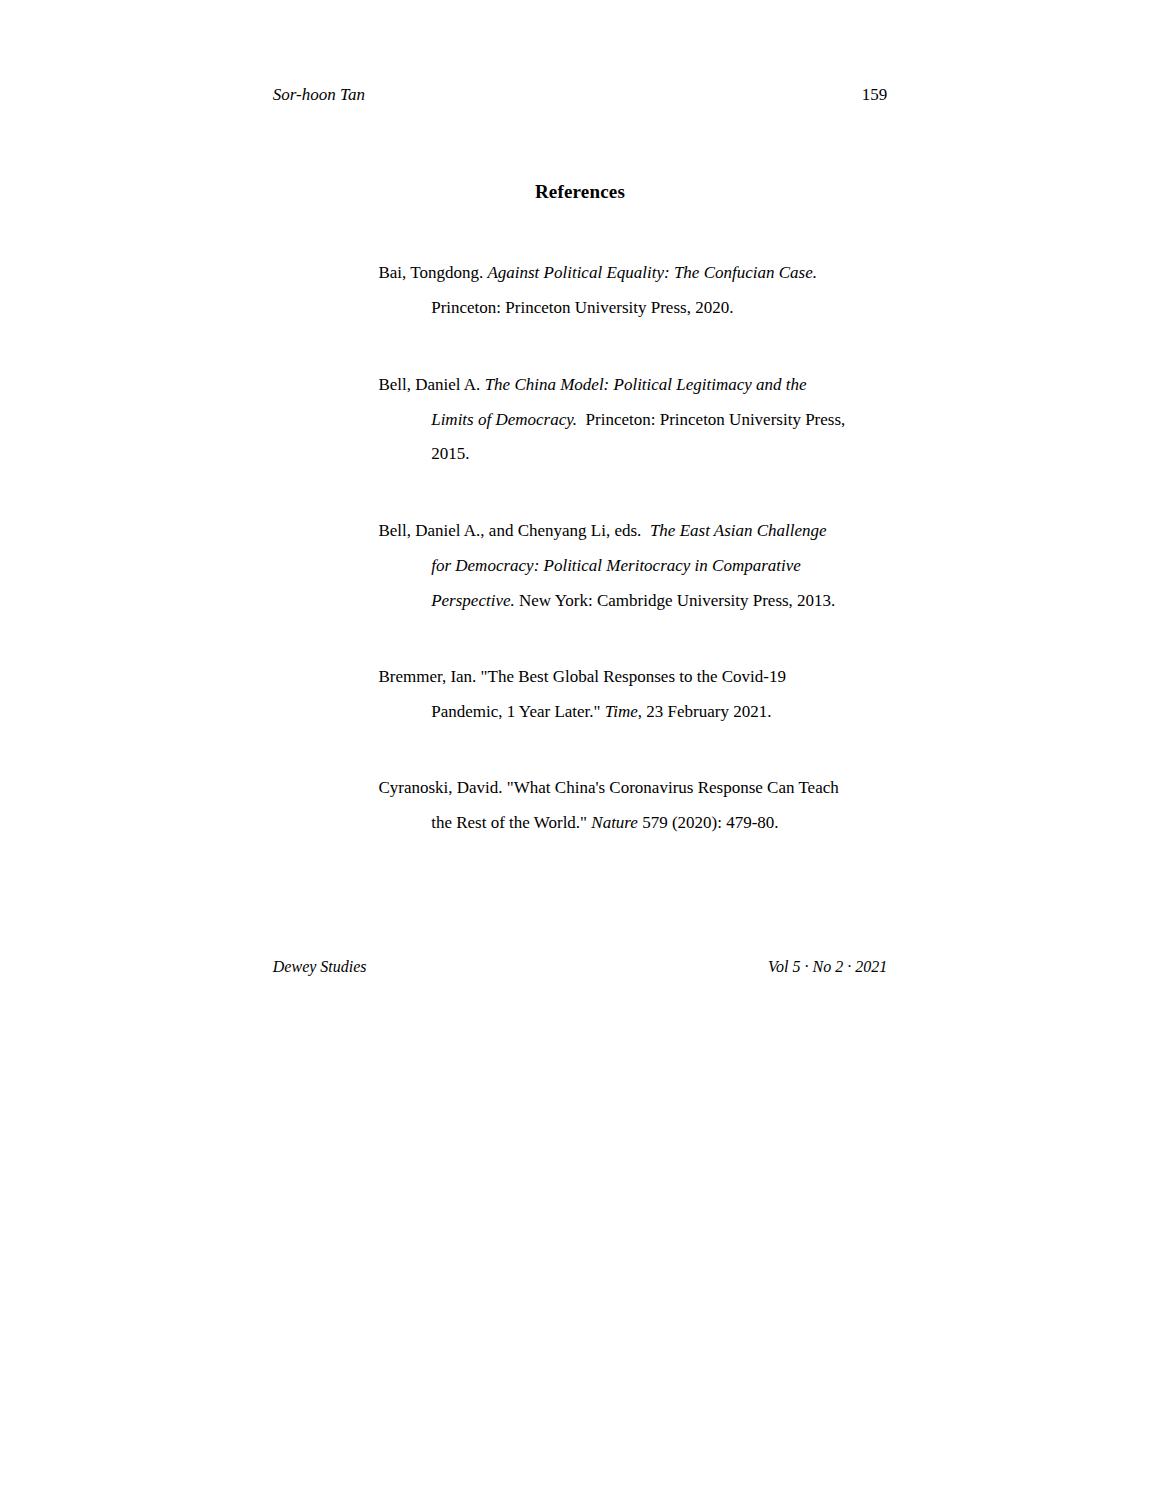Sor-hoon Tan 159
References
Bai, Tongdong. Against Political Equality: The Confucian Case. Princeton: Princeton University Press, 2020.
Bell, Daniel A. The China Model: Political Legitimacy and the Limits of Democracy. Princeton: Princeton University Press, 2015.
Bell, Daniel A., and Chenyang Li, eds. The East Asian Challenge for Democracy: Political Meritocracy in Comparative Perspective. New York: Cambridge University Press, 2013.
Bremmer, Ian. "The Best Global Responses to the Covid-19 Pandemic, 1 Year Later." Time, 23 February 2021.
Cyranoski, David. "What China's Coronavirus Response Can Teach the Rest of the World." Nature 579 (2020): 479-80.
Dewey Studies Vol 5 · No 2 · 2021